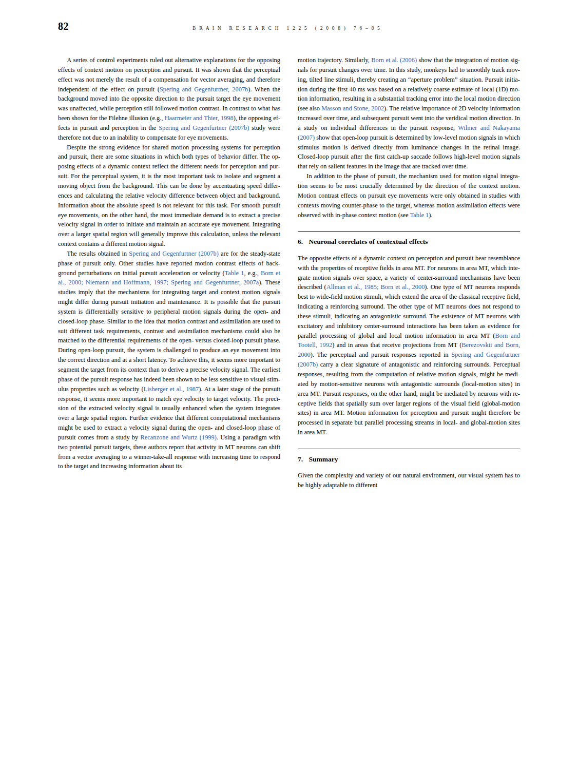82
B R A I N R E S E A R C H 1 2 2 5 ( 2 0 0 8 ) 7 6 – 8 5
A series of control experiments ruled out alternative explanations for the opposing effects of context motion on perception and pursuit. It was shown that the perceptual effect was not merely the result of a compensation for vector averaging, and therefore independent of the effect on pursuit (Spering and Gegenfurtner, 2007b). When the background moved into the opposite direction to the pursuit target the eye movement was unaffected, while perception still followed motion contrast. In contrast to what has been shown for the Filehne illusion (e.g., Haarmeier and Thier, 1998), the opposing effects in pursuit and perception in the Spering and Gegenfurtner (2007b) study were therefore not due to an inability to compensate for eye movements.
Despite the strong evidence for shared motion processing systems for perception and pursuit, there are some situations in which both types of behavior differ. The opposing effects of a dynamic context reflect the different needs for perception and pursuit. For the perceptual system, it is the most important task to isolate and segment a moving object from the background. This can be done by accentuating speed differences and calculating the relative velocity difference between object and background. Information about the absolute speed is not relevant for this task. For smooth pursuit eye movements, on the other hand, the most immediate demand is to extract a precise velocity signal in order to initiate and maintain an accurate eye movement. Integrating over a larger spatial region will generally improve this calculation, unless the relevant context contains a different motion signal.
The results obtained in Spering and Gegenfurtner (2007b) are for the steady-state phase of pursuit only. Other studies have reported motion contrast effects of background perturbations on initial pursuit acceleration or velocity (Table 1, e.g., Born et al., 2000; Niemann and Hoffmann, 1997; Spering and Gegenfurtner, 2007a). These studies imply that the mechanisms for integrating target and context motion signals might differ during pursuit initiation and maintenance. It is possible that the pursuit system is differentially sensitive to peripheral motion signals during the open- and closed-loop phase. Similar to the idea that motion contrast and assimilation are used to suit different task requirements, contrast and assimilation mechanisms could also be matched to the differential requirements of the open- versus closed-loop pursuit phase. During open-loop pursuit, the system is challenged to produce an eye movement into the correct direction and at a short latency. To achieve this, it seems more important to segment the target from its context than to derive a precise velocity signal. The earliest phase of the pursuit response has indeed been shown to be less sensitive to visual stimulus properties such as velocity (Lisberger et al., 1987). At a later stage of the pursuit response, it seems more important to match eye velocity to target velocity. The precision of the extracted velocity signal is usually enhanced when the system integrates over a large spatial region. Further evidence that different computational mechanisms might be used to extract a velocity signal during the open- and closed-loop phase of pursuit comes from a study by Recanzone and Wurtz (1999). Using a paradigm with two potential pursuit targets, these authors report that activity in MT neurons can shift from a vector averaging to a winner-take-all response with increasing time to respond to the target and increasing information about its
motion trajectory. Similarly, Born et al. (2006) show that the integration of motion signals for pursuit changes over time. In this study, monkeys had to smoothly track moving, tilted line stimuli, thereby creating an “aperture problem” situation. Pursuit initiation during the first 40 ms was based on a relatively coarse estimate of local (1D) motion information, resulting in a substantial tracking error into the local motion direction (see also Masson and Stone, 2002). The relative importance of 2D velocity information increased over time, and subsequent pursuit went into the veridical motion direction. In a study on individual differences in the pursuit response, Wilmer and Nakayama (2007) show that open-loop pursuit is determined by low-level motion signals in which stimulus motion is derived directly from luminance changes in the retinal image. Closed-loop pursuit after the first catch-up saccade follows high-level motion signals that rely on salient features in the image that are tracked over time.
In addition to the phase of pursuit, the mechanism used for motion signal integration seems to be most crucially determined by the direction of the context motion. Motion contrast effects on pursuit eye movements were only obtained in studies with contexts moving counter-phase to the target, whereas motion assimilation effects were observed with in-phase context motion (see Table 1).
6. Neuronal correlates of contextual effects
The opposite effects of a dynamic context on perception and pursuit bear resemblance with the properties of receptive fields in area MT. For neurons in area MT, which integrate motion signals over space, a variety of center-surround mechanisms have been described (Allman et al., 1985; Born et al., 2000). One type of MT neurons responds best to wide-field motion stimuli, which extend the area of the classical receptive field, indicating a reinforcing surround. The other type of MT neurons does not respond to these stimuli, indicating an antagonistic surround. The existence of MT neurons with excitatory and inhibitory center-surround interactions has been taken as evidence for parallel processing of global and local motion information in area MT (Born and Tootell, 1992) and in areas that receive projections from MT (Berezovskii and Born, 2000). The perceptual and pursuit responses reported in Spering and Gegenfurtner (2007b) carry a clear signature of antagonistic and reinforcing surrounds. Perceptual responses, resulting from the computation of relative motion signals, might be mediated by motion-sensitive neurons with antagonistic surrounds (local-motion sites) in area MT. Pursuit responses, on the other hand, might be mediated by neurons with receptive fields that spatially sum over larger regions of the visual field (global-motion sites) in area MT. Motion information for perception and pursuit might therefore be processed in separate but parallel processing streams in local- and global-motion sites in area MT.
7. Summary
Given the complexity and variety of our natural environment, our visual system has to be highly adaptable to different